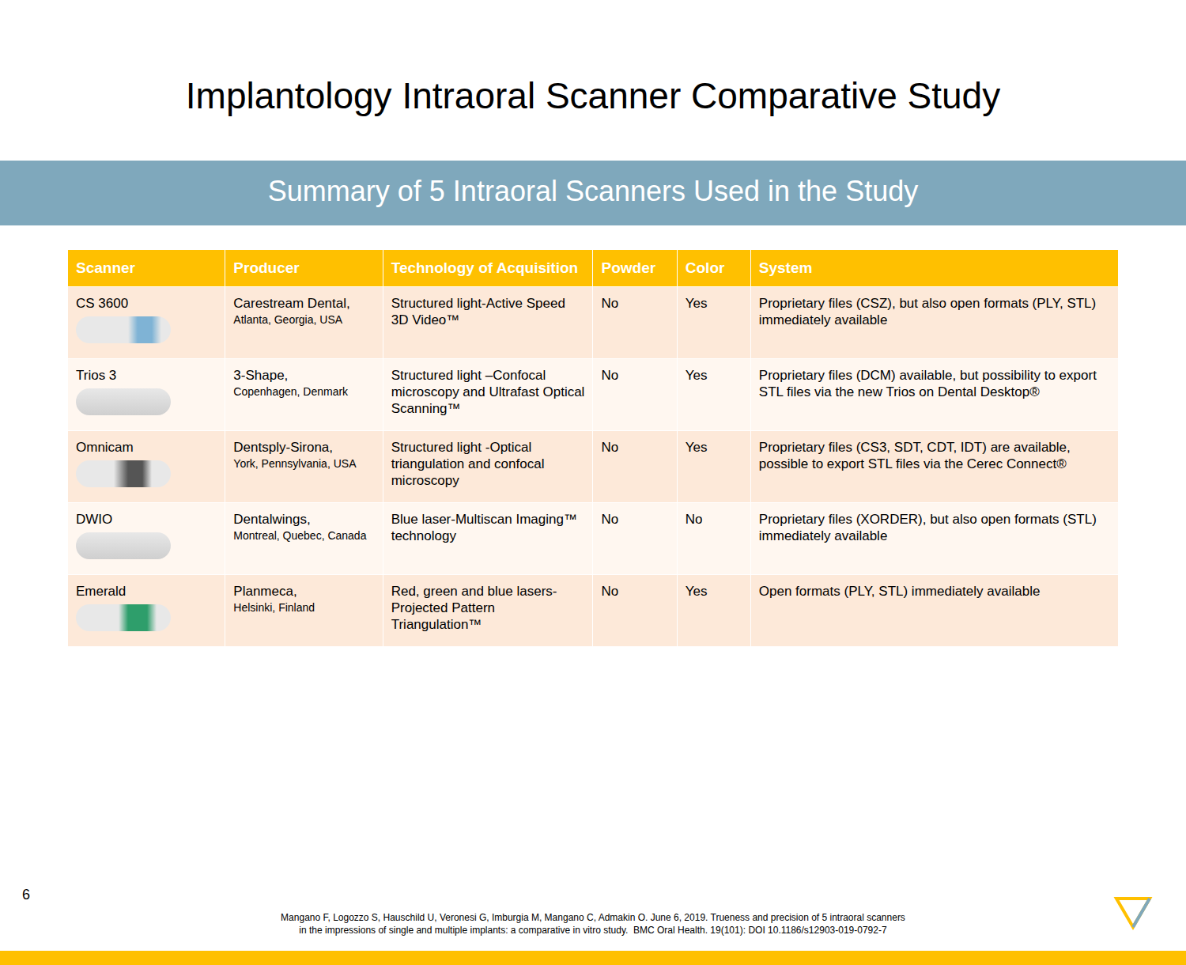Implantology Intraoral Scanner Comparative Study
Summary of 5 Intraoral Scanners Used in the Study
| Scanner | Producer | Technology of Acquisition | Powder | Color | System |
| --- | --- | --- | --- | --- | --- |
| CS 3600 | Carestream Dental, Atlanta, Georgia, USA | Structured light-Active Speed 3D Video™ | No | Yes | Proprietary files (CSZ), but also open formats (PLY, STL) immediately available |
| Trios 3 | 3-Shape, Copenhagen, Denmark | Structured light –Confocal microscopy and Ultrafast Optical Scanning™ | No | Yes | Proprietary files (DCM) available, but possibility to export STL files via the new Trios on Dental Desktop® |
| Omnicam | Dentsply-Sirona, York, Pennsylvania, USA | Structured light -Optical triangulation and confocal microscopy | No | Yes | Proprietary files (CS3, SDT, CDT, IDT) are available, possible to export STL files via the Cerec Connect® |
| DWIO | Dentalwings, Montreal, Quebec, Canada | Blue laser-Multiscan Imaging™ technology | No | No | Proprietary files (XORDER), but also open formats (STL) immediately available |
| Emerald | Planmeca, Helsinki, Finland | Red, green and blue lasers-Projected Pattern Triangulation™ | No | Yes | Open formats (PLY, STL) immediately available |
6
Mangano F, Logozzo S, Hauschild U, Veronesi G, Imburgia M, Mangano C, Admakin O. June 6, 2019. Trueness and precision of 5 intraoral scanners
in the impressions of single and multiple implants: a comparative in vitro study. BMC Oral Health. 19(101): DOI 10.1186/s12903-019-0792-7